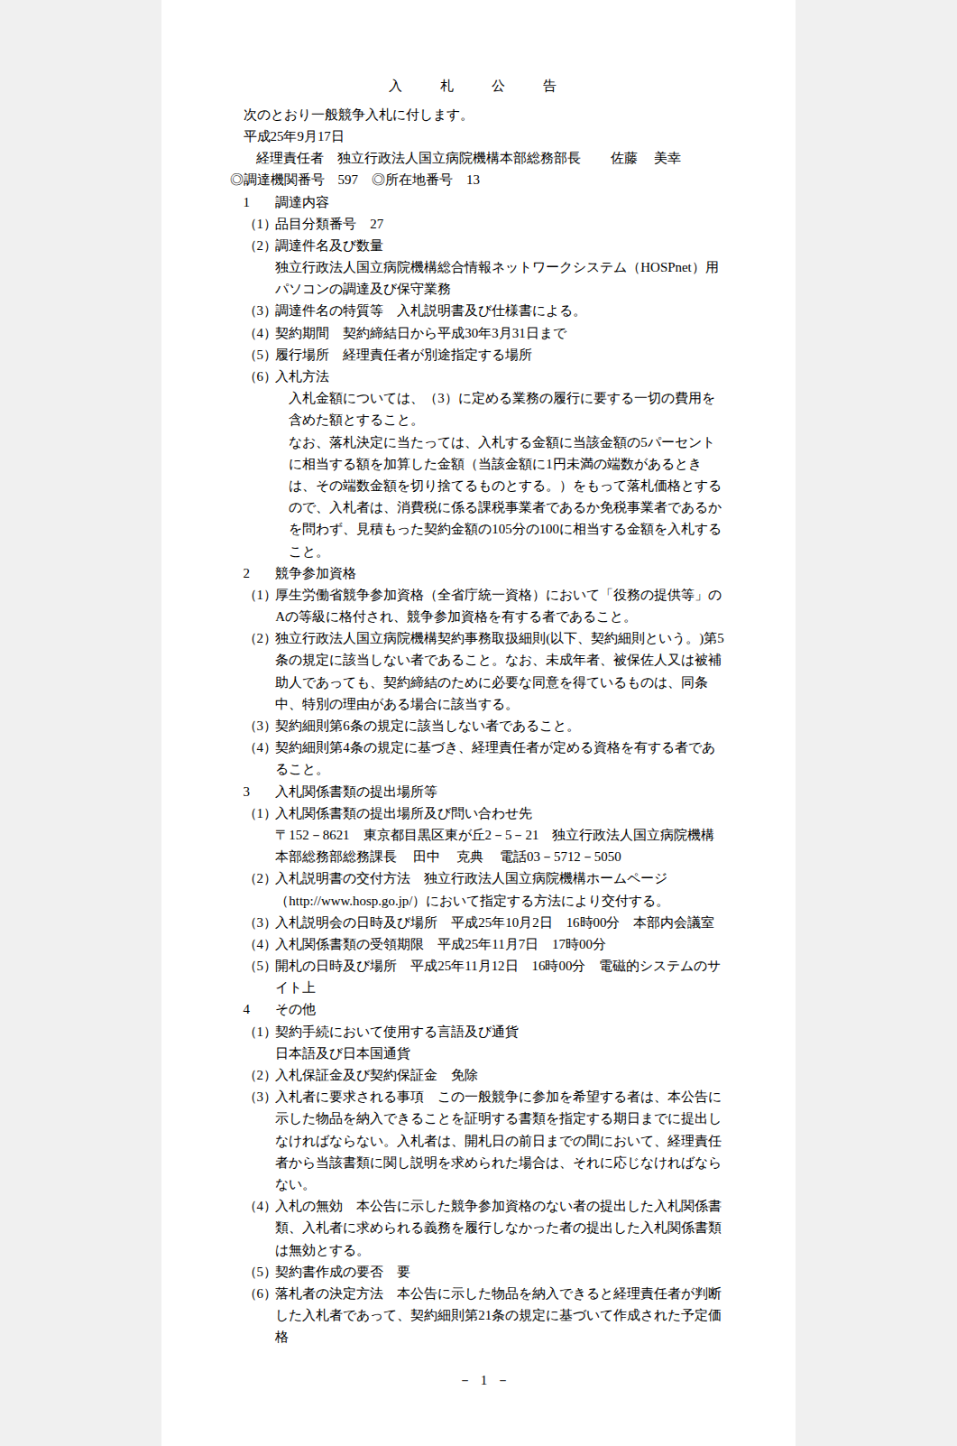入　札　公　告
次のとおり一般競争入札に付します。
平成25年9月17日
経理責任者　独立行政法人国立病院機構本部総務部長 佐藤 美幸
◎調達機関番号　597　◎所在地番号　13
1
調達内容
（1）
品目分類番号　27
（2）
調達件名及び数量
独立行政法人国立病院機構総合情報ネットワークシステム（HOSPnet）用パソコンの調達及び保守業務
（3）
調達件名の特質等　入札説明書及び仕様書による。
（4）
契約期間　契約締結日から平成30年3月31日まで
（5）
履行場所　経理責任者が別途指定する場所
（6）
入札方法
入札金額については、（3）に定める業務の履行に要する一切の費用を含めた額とすること。
なお、落札決定に当たっては、入札する金額に当該金額の5パーセントに相当する額を加算した金額（当該金額に1円未満の端数があるときは、その端数金額を切り捨てるものとする。）をもって落札価格とするので、入札者は、消費税に係る課税事業者であるか免税事業者であるかを問わず、見積もった契約金額の105分の100に相当する金額を入札すること。
2
競争参加資格
（1）
厚生労働省競争参加資格（全省庁統一資格）において「役務の提供等」のAの等級に格付され、競争参加資格を有する者であること。
（2）
独立行政法人国立病院機構契約事務取扱細則(以下、契約細則という。)第5条の規定に該当しない者であること。なお、未成年者、被保佐人又は被補助人であっても、契約締結のために必要な同意を得ているものは、同条中、特別の理由がある場合に該当する。
（3）
契約細則第6条の規定に該当しない者であること。
（4）
契約細則第4条の規定に基づき、経理責任者が定める資格を有する者であること。
3
入札関係書類の提出場所等
（1）
入札関係書類の提出場所及び問い合わせ先
〒152－8621　東京都目黒区東が丘2－5－21　独立行政法人国立病院機構本部総務部総務課長 田中 克典 電話03－5712－5050
（2）
入札説明書の交付方法　独立行政法人国立病院機構ホームページ（http://www.hosp.go.jp/）において指定する方法により交付する。
（3）
入札説明会の日時及び場所　平成25年10月2日　16時00分　本部内会議室
（4）
入札関係書類の受領期限　平成25年11月7日　17時00分
（5）
開札の日時及び場所　平成25年11月12日　16時00分　電磁的システムのサイト上
4
その他
（1）
契約手続において使用する言語及び通貨
日本語及び日本国通貨
（2）
入札保証金及び契約保証金　免除
（3）
入札者に要求される事項　この一般競争に参加を希望する者は、本公告に示した物品を納入できることを証明する書類を指定する期日までに提出しなければならない。入札者は、開札日の前日までの間において、経理責任者から当該書類に関し説明を求められた場合は、それに応じなければならない。
（4）
入札の無効　本公告に示した競争参加資格のない者の提出した入札関係書類、入札者に求められる義務を履行しなかった者の提出した入札関係書類は無効とする。
（5）
契約書作成の要否　要
（6）
落札者の決定方法　本公告に示した物品を納入できると経理責任者が判断した入札者であって、契約細則第21条の規定に基づいて作成された予定価格
－ 1 －